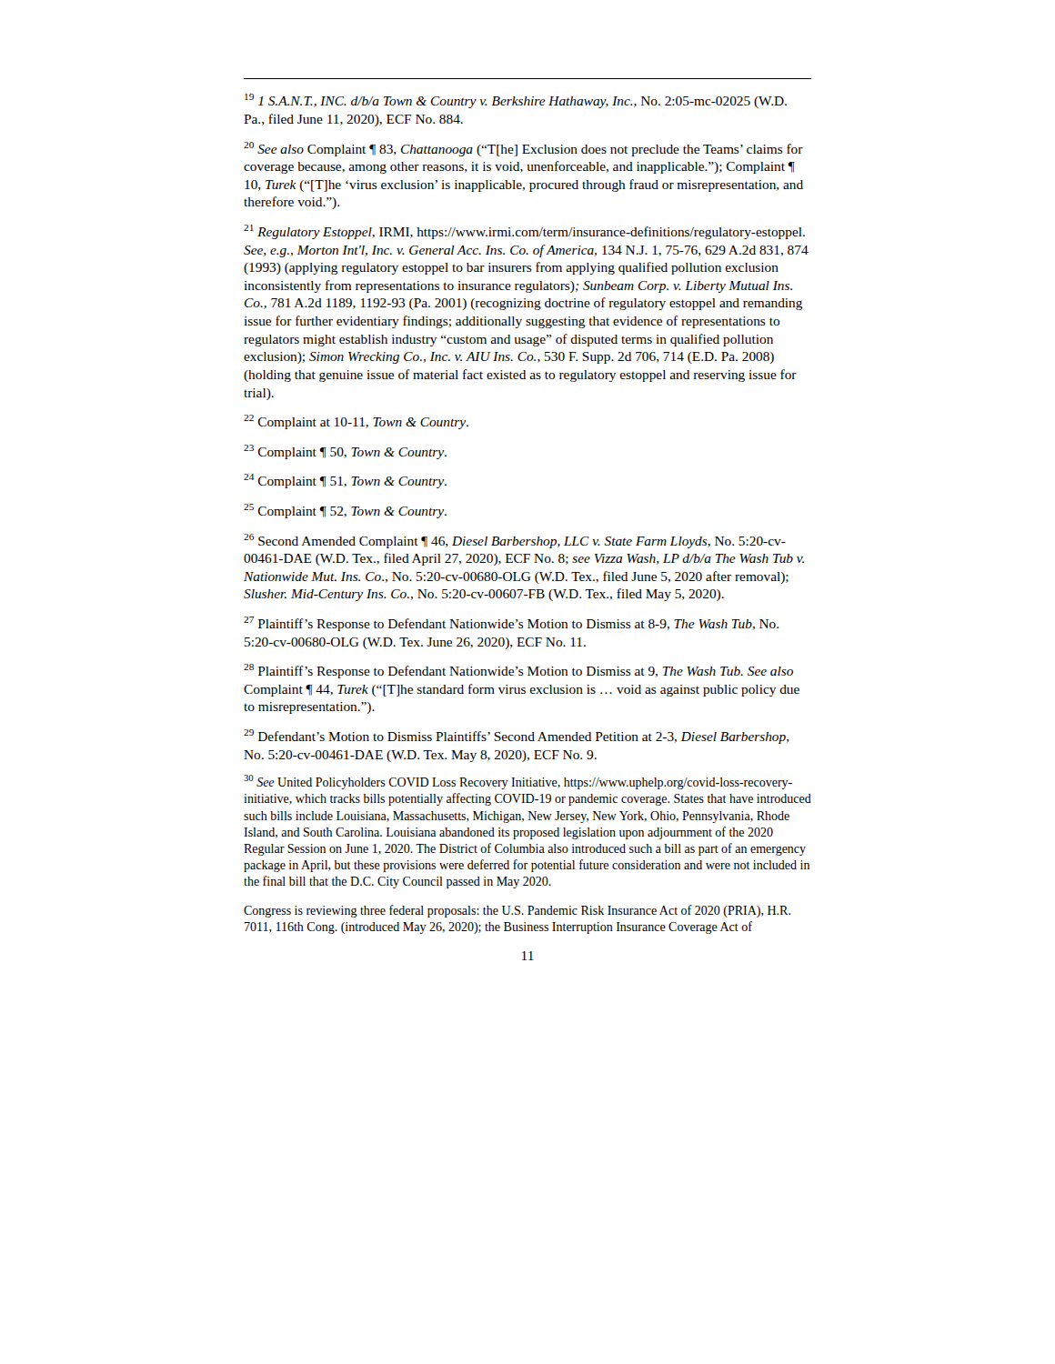19 1 S.A.N.T., INC. d/b/a Town & Country v. Berkshire Hathaway, Inc., No. 2:05-mc-02025 (W.D. Pa., filed June 11, 2020), ECF No. 884.
20 See also Complaint ¶ 83, Chattanooga (“T[he] Exclusion does not preclude the Teams’ claims for coverage because, among other reasons, it is void, unenforceable, and inapplicable.”); Complaint ¶ 10, Turek (“[T]he ‘virus exclusion’ is inapplicable, procured through fraud or misrepresentation, and therefore void.”).
21 Regulatory Estoppel, IRMI, https://www.irmi.com/term/insurance-definitions/regulatory-estoppel. See, e.g., Morton Int'l, Inc. v. General Acc. Ins. Co. of America, 134 N.J. 1, 75-76, 629 A.2d 831, 874 (1993) (applying regulatory estoppel to bar insurers from applying qualified pollution exclusion inconsistently from representations to insurance regulators); Sunbeam Corp. v. Liberty Mutual Ins. Co., 781 A.2d 1189, 1192-93 (Pa. 2001) (recognizing doctrine of regulatory estoppel and remanding issue for further evidentiary findings; additionally suggesting that evidence of representations to regulators might establish industry “custom and usage” of disputed terms in qualified pollution exclusion); Simon Wrecking Co., Inc. v. AIU Ins. Co., 530 F. Supp. 2d 706, 714 (E.D. Pa. 2008) (holding that genuine issue of material fact existed as to regulatory estoppel and reserving issue for trial).
22 Complaint at 10-11, Town & Country.
23 Complaint ¶ 50, Town & Country.
24 Complaint ¶ 51, Town & Country.
25 Complaint ¶ 52, Town & Country.
26 Second Amended Complaint ¶ 46, Diesel Barbershop, LLC v. State Farm Lloyds, No. 5:20-cv-00461-DAE (W.D. Tex., filed April 27, 2020), ECF No. 8; see Vizza Wash, LP d/b/a The Wash Tub v. Nationwide Mut. Ins. Co., No. 5:20-cv-00680-OLG (W.D. Tex., filed June 5, 2020 after removal); Slusher. Mid-Century Ins. Co., No. 5:20-cv-00607-FB (W.D. Tex., filed May 5, 2020).
27 Plaintiff’s Response to Defendant Nationwide’s Motion to Dismiss at 8-9, The Wash Tub, No. 5:20-cv-00680-OLG (W.D. Tex. June 26, 2020), ECF No. 11.
28 Plaintiff’s Response to Defendant Nationwide’s Motion to Dismiss at 9, The Wash Tub. See also Complaint ¶ 44, Turek (“[T]he standard form virus exclusion is … void as against public policy due to misrepresentation.”).
29 Defendant’s Motion to Dismiss Plaintiffs’ Second Amended Petition at 2-3, Diesel Barbershop, No. 5:20-cv-00461-DAE (W.D. Tex. May 8, 2020), ECF No. 9.
30 See United Policyholders COVID Loss Recovery Initiative, https://www.uphelp.org/covid-loss-recovery-initiative, which tracks bills potentially affecting COVID-19 or pandemic coverage. States that have introduced such bills include Louisiana, Massachusetts, Michigan, New Jersey, New York, Ohio, Pennsylvania, Rhode Island, and South Carolina. Louisiana abandoned its proposed legislation upon adjournment of the 2020 Regular Session on June 1, 2020. The District of Columbia also introduced such a bill as part of an emergency package in April, but these provisions were deferred for potential future consideration and were not included in the final bill that the D.C. City Council passed in May 2020.
Congress is reviewing three federal proposals: the U.S. Pandemic Risk Insurance Act of 2020 (PRIA), H.R. 7011, 116th Cong. (introduced May 26, 2020); the Business Interruption Insurance Coverage Act of
11